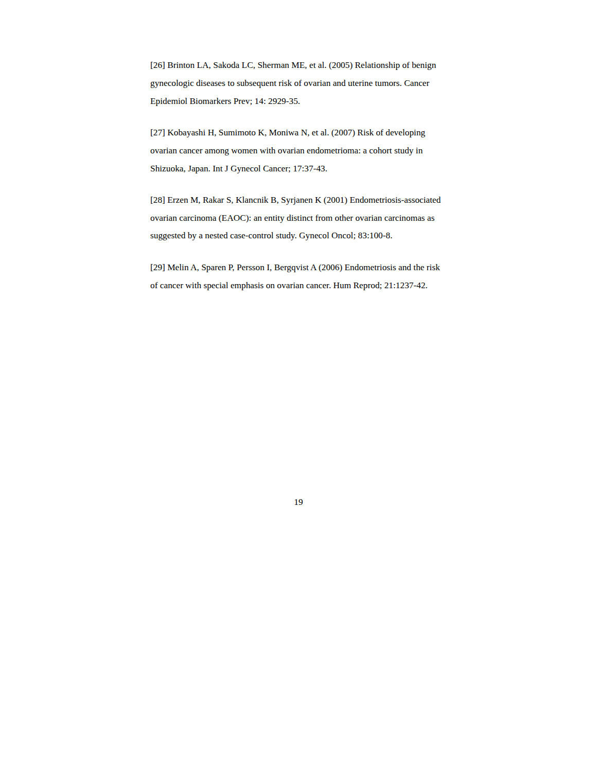[26] Brinton LA, Sakoda LC, Sherman ME, et al. (2005) Relationship of benign gynecologic diseases to subsequent risk of ovarian and uterine tumors. Cancer Epidemiol Biomarkers Prev; 14: 2929-35.
[27] Kobayashi H, Sumimoto K, Moniwa N, et al. (2007) Risk of developing ovarian cancer among women with ovarian endometrioma: a cohort study in Shizuoka, Japan. Int J Gynecol Cancer; 17:37-43.
[28] Erzen M, Rakar S, Klancnik B, Syrjanen K (2001) Endometriosis-associated ovarian carcinoma (EAOC): an entity distinct from other ovarian carcinomas as suggested by a nested case-control study. Gynecol Oncol; 83:100-8.
[29] Melin A, Sparen P, Persson I, Bergqvist A (2006) Endometriosis and the risk of cancer with special emphasis on ovarian cancer. Hum Reprod; 21:1237-42.
19